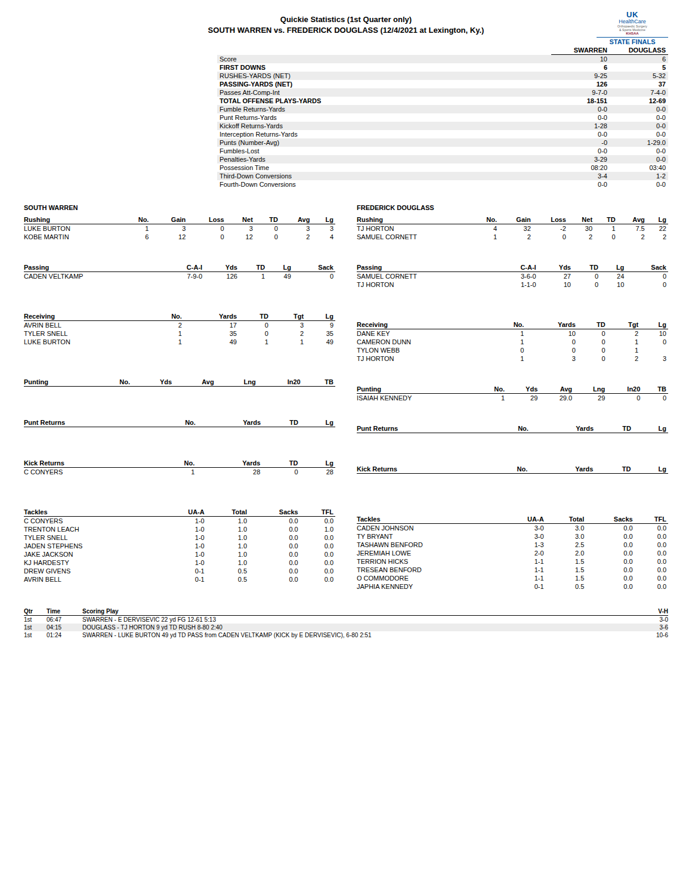UK
HealthCare
Orthopaedic Surgery
& Sports Medicine
KHSAA
STATE FINALS
Quickie Statistics (1st Quarter only)
SOUTH WARREN vs. FREDERICK DOUGLASS (12/4/2021 at Lexington, Ky.)
| | SWARREN | DOUGLASS |
| --- | --- | --- |
| Score | 10 | 6 |
| FIRST DOWNS | 6 | 5 |
| RUSHES-YARDS (NET) | 9-25 | 5-32 |
| PASSING-YARDS (NET) | 126 | 37 |
| Passes Att-Comp-Int | 9-7-0 | 7-4-0 |
| TOTAL OFFENSE PLAYS-YARDS | 18-151 | 12-69 |
| Fumble Returns-Yards | 0-0 | 0-0 |
| Punt Returns-Yards | 0-0 | 0-0 |
| Kickoff Returns-Yards | 1-28 | 0-0 |
| Interception Returns-Yards | 0-0 | 0-0 |
| Punts (Number-Avg) | -0 | 1-29.0 |
| Fumbles-Lost | 0-0 | 0-0 |
| Penalties-Yards | 3-29 | 0-0 |
| Possession Time | 08:20 | 03:40 |
| Third-Down Conversions | 3-4 | 1-2 |
| Fourth-Down Conversions | 0-0 | 0-0 |
| SOUTH WARREN / Rushing / No. / Gain / Loss / Net / TD / Avg / Lg / / --- / --- / --- / --- / --- / --- / --- / --- / / LUKE BURTON / 1 / 3 / 0 / 3 / 0 / 3 / 3 / / KOBE MARTIN / 6 / 12 / 0 / 12 / 0 / 2 / 4 / / Passing / C-A-I / Yds / TD / Lg / Sack / / --- / --- / --- / --- / --- / --- / / CADEN VELTKAMP / 7-9-0 / 126 / 1 / 49 / 0 / / Receiving / No. / Yards / TD / Tgt / Lg / / --- / --- / --- / --- / --- / --- / / AVRIN BELL / 2 / 17 / 0 / 3 / 9 / / TYLER SNELL / 1 / 35 / 0 / 2 / 35 / / LUKE BURTON / 1 / 49 / 1 / 1 / 49 / / Punting / No. / Yds / Avg / Lng / In20 / TB / / --- / --- / --- / --- / --- / --- / --- / / Punt Returns / No. / Yards / TD / Lg / / --- / --- / --- / --- / --- / / Kick Returns / No. / Yards / TD / Lg / / --- / --- / --- / --- / --- / / C CONYERS / 1 / 28 / 0 / 28 / / Tackles / UA-A / Total / Sacks / TFL / / --- / --- / --- / --- / --- / / C CONYERS / 1-0 / 1.0 / 0.0 / 0.0 / / TRENTON LEACH / 1-0 / 1.0 / 0.0 / 1.0 / / TYLER SNELL / 1-0 / 1.0 / 0.0 / 0.0 / / JADEN STEPHENS / 1-0 / 1.0 / 0.0 / 0.0 / / JAKE JACKSON / 1-0 / 1.0 / 0.0 / 0.0 / / KJ HARDESTY / 1-0 / 1.0 / 0.0 / 0.0 / / DREW GIVENS / 0-1 / 0.5 / 0.0 / 0.0 / / AVRIN BELL / 0-1 / 0.5 / 0.0 / 0.0 / | FREDERICK DOUGLASS / Rushing / No. / Gain / Loss / Net / TD / Avg / Lg / / --- / --- / --- / --- / --- / --- / --- / --- / / TJ HORTON / 4 / 32 / -2 / 30 / 1 / 7.5 / 22 / / SAMUEL CORNETT / 1 / 2 / 0 / 2 / 0 / 2 / 2 / / Passing / C-A-I / Yds / TD / Lg / Sack / / --- / --- / --- / --- / --- / --- / / SAMUEL CORNETT / 3-6-0 / 27 / 0 / 24 / 0 / / TJ HORTON / 1-1-0 / 10 / 0 / 10 / 0 / / Receiving / No. / Yards / TD / Tgt / Lg / / --- / --- / --- / --- / --- / --- / / DANE KEY / 1 / 10 / 0 / 2 / 10 / / CAMERON DUNN / 1 / 0 / 0 / 1 / 0 / / TYLON WEBB / 0 / 0 / 0 / 1 / / / TJ HORTON / 1 / 3 / 0 / 2 / 3 / / Punting / No. / Yds / Avg / Lng / In20 / TB / / --- / --- / --- / --- / --- / --- / --- / / ISAIAH KENNEDY / 1 / 29 / 29.0 / 29 / 0 / 0 / / Punt Returns / No. / Yards / TD / Lg / / --- / --- / --- / --- / --- / / Kick Returns / No. / Yards / TD / Lg / / --- / --- / --- / --- / --- / / Tackles / UA-A / Total / Sacks / TFL / / --- / --- / --- / --- / --- / / CADEN JOHNSON / 3-0 / 3.0 / 0.0 / 0.0 / / TY BRYANT / 3-0 / 3.0 / 0.0 / 0.0 / / TASHAWN BENFORD / 1-3 / 2.5 / 0.0 / 0.0 / / JEREMIAH LOWE / 2-0 / 2.0 / 0.0 / 0.0 / / TERRION HICKS / 1-1 / 1.5 / 0.0 / 0.0 / / TRESEAN BENFORD / 1-1 / 1.5 / 0.0 / 0.0 / / O COMMODORE / 1-1 / 1.5 / 0.0 / 0.0 / / JAPHIA KENNEDY / 0-1 / 0.5 / 0.0 / 0.0 / |
| Qtr | Time | Scoring Play | V-H |
| --- | --- | --- | --- |
| 1st | 06:47 | SWARREN - E DERVISEVIC 22 yd FG 12-61 5:13 | 3-0 |
| 1st | 04:15 | DOUGLASS - TJ HORTON 9 yd TD RUSH 8-80 2:40 | 3-6 |
| 1st | 01:24 | SWARREN - LUKE BURTON 49 yd TD PASS from CADEN VELTKAMP (KICK by E DERVISEVIC), 6-80 2:51 | 10-6 |